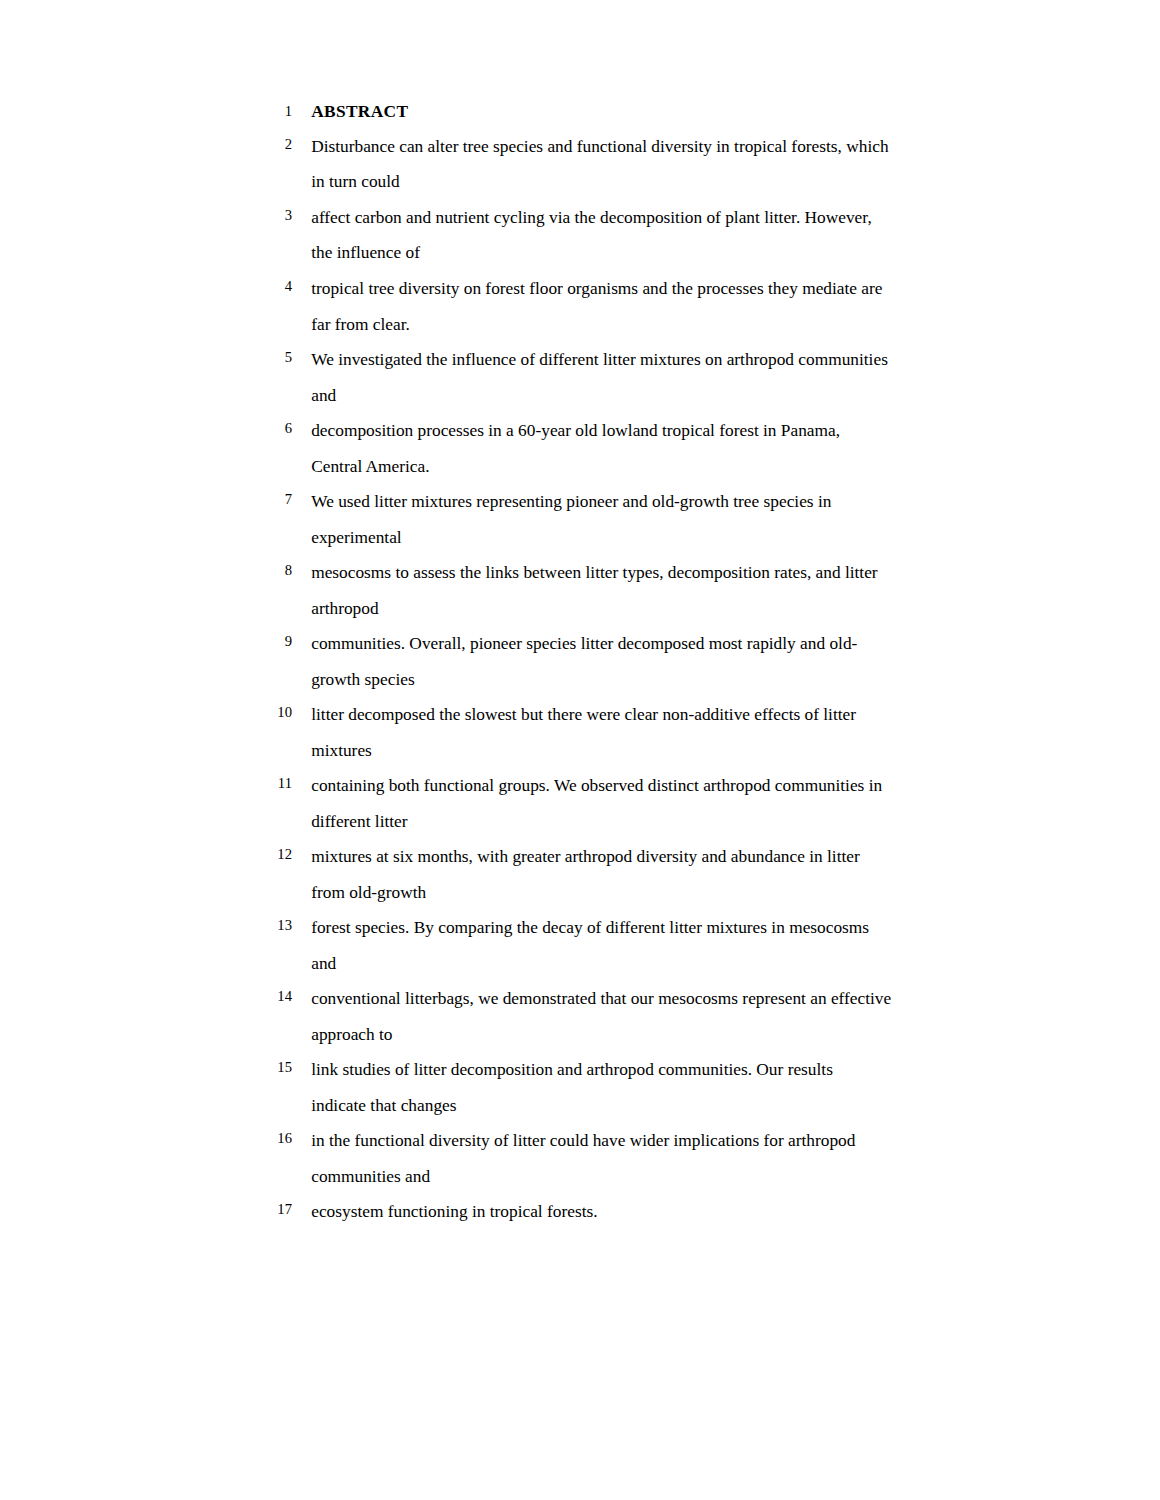ABSTRACT
Disturbance can alter tree species and functional diversity in tropical forests, which in turn could
affect carbon and nutrient cycling via the decomposition of plant litter. However, the influence of
tropical tree diversity on forest floor organisms and the processes they mediate are far from clear.
We investigated the influence of different litter mixtures on arthropod communities and
decomposition processes in a 60-year old lowland tropical forest in Panama, Central America.
We used litter mixtures representing pioneer and old-growth tree species in experimental
mesocosms to assess the links between litter types, decomposition rates, and litter arthropod
communities. Overall, pioneer species litter decomposed most rapidly and old-growth species
litter decomposed the slowest but there were clear non-additive effects of litter mixtures
containing both functional groups. We observed distinct arthropod communities in different litter
mixtures at six months, with greater arthropod diversity and abundance in litter from old-growth
forest species. By comparing the decay of different litter mixtures in mesocosms and
conventional litterbags, we demonstrated that our mesocosms represent an effective approach to
link studies of litter decomposition and arthropod communities. Our results indicate that changes
in the functional diversity of litter could have wider implications for arthropod communities and
ecosystem functioning in tropical forests.